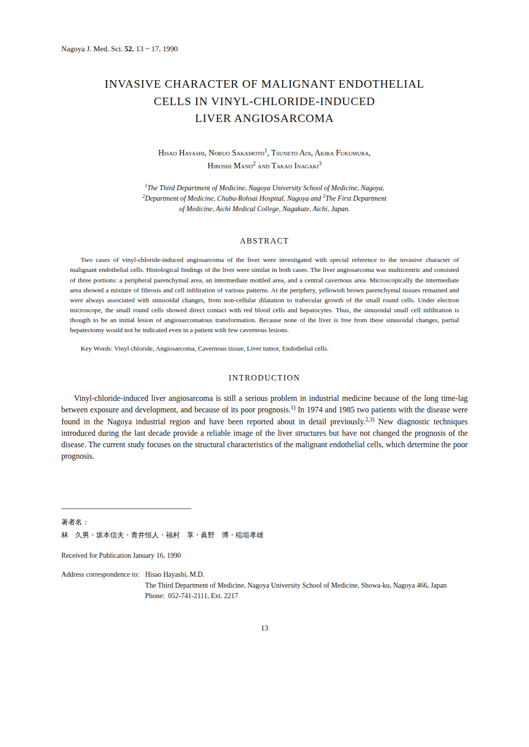Nagoya J. Med. Sci. 52. 13 ~ 17, 1990
INVASIVE CHARACTER OF MALIGNANT ENDOTHELIAL
CELLS IN VINYL-CHLORIDE-INDUCED
LIVER ANGIOSARCOMA
Hisao Hayashi, Nobuo Sakamoto1, Tsuneto Aoi, Akira Fukumura,
Hiroshi Mano2 and Takao Inagaki3
1The Third Department of Medicine, Nagoya University School of Medicine, Nagoya,
2Department of Medicine, Chubu-Rohsai Hospital, Nagoya and 3The First Department
of Medicine, Aichi Medical College, Nagakute, Aichi, Japan.
ABSTRACT
Two cases of vinyl-chloride-induced angiosarcoma of the liver were investigated with special reference to the invasive character of malignant endothelial cells. Histological findings of the liver were similar in both cases. The liver angiosarcoma was multicentric and consisted of three portions: a peripheral parenchymal area, an intermediate mottled area, and a central cavernous area. Microscopically the intermediate area showed a mixture of fibrosis and cell infiltration of various patterns. At the periphery, yellowish brown parenchymal tissues remained and were always associated with sinusoidal changes, from non-cellular dilatation to trabecular growth of the small round cells. Under electron microscope, the small round cells showed direct contact with red blood cells and hepatocytes. Thus, the sinusoidal small cell infiltration is thougth to be an initial lesion of angiosarcomatous transformation. Because none of the liver is free from these sinusoidal changes, partial hepatectomy would not be indicated even in a patient with few cavernous lesions.
Key Words: Vinyl chloride, Angiosarcoma, Cavernous tissue, Liver tumor, Endothelial cells.
INTRODUCTION
Vinyl-chloride-induced liver angiosarcoma is still a serious problem in industrial medicine because of the long time-lag between exposure and development, and because of its poor prognosis.1) In 1974 and 1985 two patients with the disease were found in the Nagoya industrial region and have been reported about in detail previously.2,3) New diagnostic techniques introduced during the last decade provide a reliable image of the liver structures but have not changed the prognosis of the disease. The current study focuses on the structural characteristics of the malignant endothelial cells, which determine the poor prognosis.
著者名：
林　久男・坂本信夫・青井恒人・福村　享・眞野　博・稲垣孝雄
Received for Publication January 16, 1990
Address correspondence to:
Hisao Hayashi, M.D.
The Third Department of Medicine, Nagoya University School of Medicine, Showa-ku, Nagoya 466, Japan
Phone: 052-741-2111, Ext. 2217
13